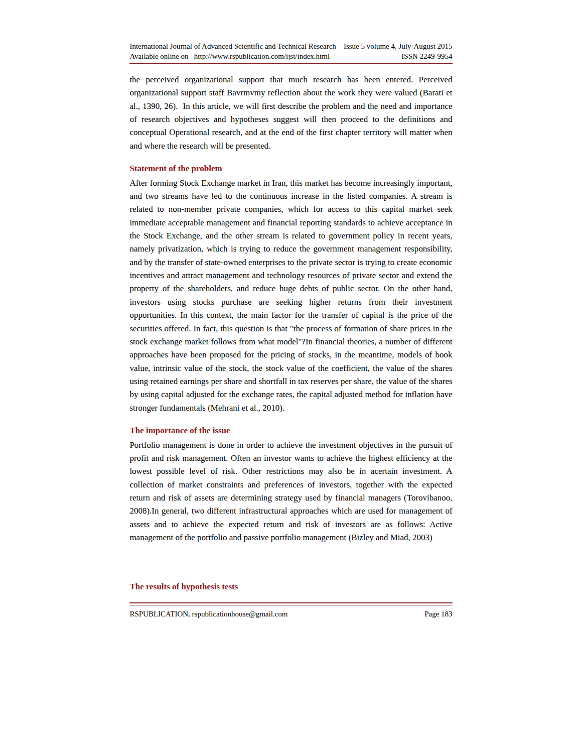International Journal of Advanced Scientific and Technical Research
Issue 5 volume 4, July-August 2015
Available online on http://www.rspublication.com/ijst/index.html
ISSN 2249-9954
the perceived organizational support that much research has been entered. Perceived organizational support staff Bavrmvmy reflection about the work they were valued (Barati et al., 1390, 26). In this article, we will first describe the problem and the need and importance of research objectives and hypotheses suggest will then proceed to the definitions and conceptual Operational research, and at the end of the first chapter territory will matter when and where the research will be presented.
Statement of the problem
After forming Stock Exchange market in Iran, this market has become increasingly important, and two streams have led to the continuous increase in the listed companies. A stream is related to non-member private companies, which for access to this capital market seek immediate acceptable management and financial reporting standards to achieve acceptance in the Stock Exchange, and the other stream is related to government policy in recent years, namely privatization, which is trying to reduce the government management responsibility, and by the transfer of state-owned enterprises to the private sector is trying to create economic incentives and attract management and technology resources of private sector and extend the property of the shareholders, and reduce huge debts of public sector. On the other hand, investors using stocks purchase are seeking higher returns from their investment opportunities. In this context, the main factor for the transfer of capital is the price of the securities offered. In fact, this question is that "the process of formation of share prices in the stock exchange market follows from what model"?In financial theories, a number of different approaches have been proposed for the pricing of stocks, in the meantime, models of book value, intrinsic value of the stock, the stock value of the coefficient, the value of the shares using retained earnings per share and shortfall in tax reserves per share, the value of the shares by using capital adjusted for the exchange rates, the capital adjusted method for inflation have stronger fundamentals (Mehrani et al., 2010).
The importance of the issue
Portfolio management is done in order to achieve the investment objectives in the pursuit of profit and risk management. Often an investor wants to achieve the highest efficiency at the lowest possible level of risk. Other restrictions may also be in acertain investment. A collection of market constraints and preferences of investors, together with the expected return and risk of assets are determining strategy used by financial managers (Torovibanoo, 2008).In general, two different infrastructural approaches which are used for management of assets and to achieve the expected return and risk of investors are as follows: Active management of the portfolio and passive portfolio management (Bizley and Miad, 2003)
The results of hypothesis tests
RSPUBLICATION, rspublicationhouse@gmail.com
Page 183